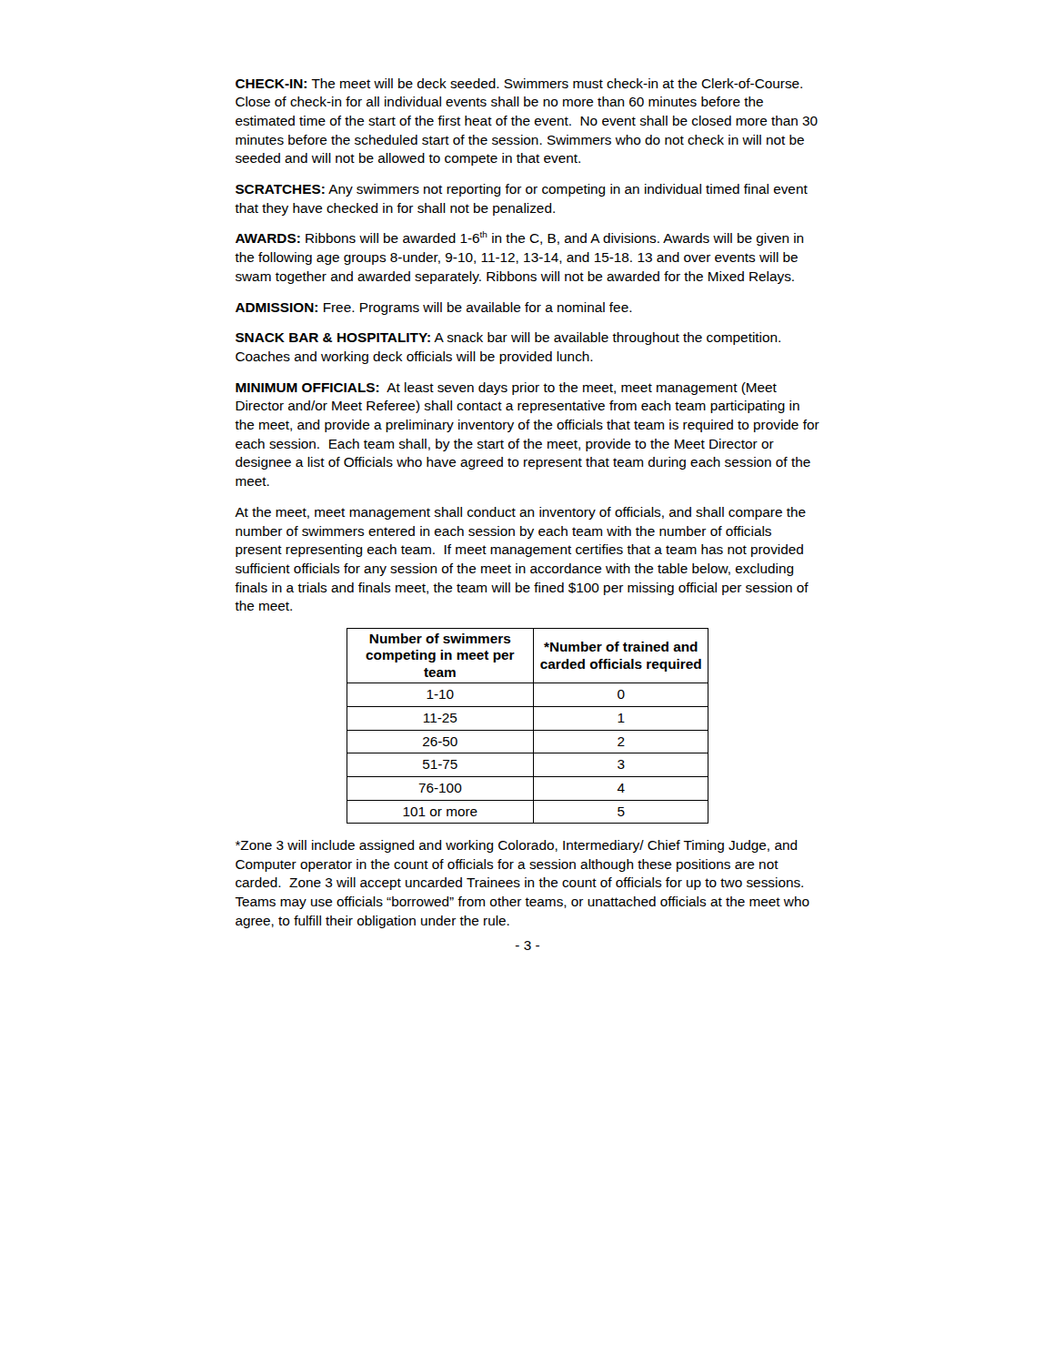CHECK-IN: The meet will be deck seeded. Swimmers must check-in at the Clerk-of-Course. Close of check-in for all individual events shall be no more than 60 minutes before the estimated time of the start of the first heat of the event. No event shall be closed more than 30 minutes before the scheduled start of the session. Swimmers who do not check in will not be seeded and will not be allowed to compete in that event.
SCRATCHES: Any swimmers not reporting for or competing in an individual timed final event that they have checked in for shall not be penalized.
AWARDS: Ribbons will be awarded 1-6th in the C, B, and A divisions. Awards will be given in the following age groups 8-under, 9-10, 11-12, 13-14, and 15-18. 13 and over events will be swam together and awarded separately. Ribbons will not be awarded for the Mixed Relays.
ADMISSION: Free. Programs will be available for a nominal fee.
SNACK BAR & HOSPITALITY: A snack bar will be available throughout the competition. Coaches and working deck officials will be provided lunch.
MINIMUM OFFICIALS: At least seven days prior to the meet, meet management (Meet Director and/or Meet Referee) shall contact a representative from each team participating in the meet, and provide a preliminary inventory of the officials that team is required to provide for each session. Each team shall, by the start of the meet, provide to the Meet Director or designee a list of Officials who have agreed to represent that team during each session of the meet.
At the meet, meet management shall conduct an inventory of officials, and shall compare the number of swimmers entered in each session by each team with the number of officials present representing each team. If meet management certifies that a team has not provided sufficient officials for any session of the meet in accordance with the table below, excluding finals in a trials and finals meet, the team will be fined $100 per missing official per session of the meet.
| Number of swimmers competing in meet per team | *Number of trained and carded officials required |
| --- | --- |
| 1-10 | 0 |
| 11-25 | 1 |
| 26-50 | 2 |
| 51-75 | 3 |
| 76-100 | 4 |
| 101 or more | 5 |
*Zone 3 will include assigned and working Colorado, Intermediary/ Chief Timing Judge, and Computer operator in the count of officials for a session although these positions are not carded. Zone 3 will accept uncarded Trainees in the count of officials for up to two sessions. Teams may use officials “borrowed” from other teams, or unattached officials at the meet who agree, to fulfill their obligation under the rule.
- 3 -